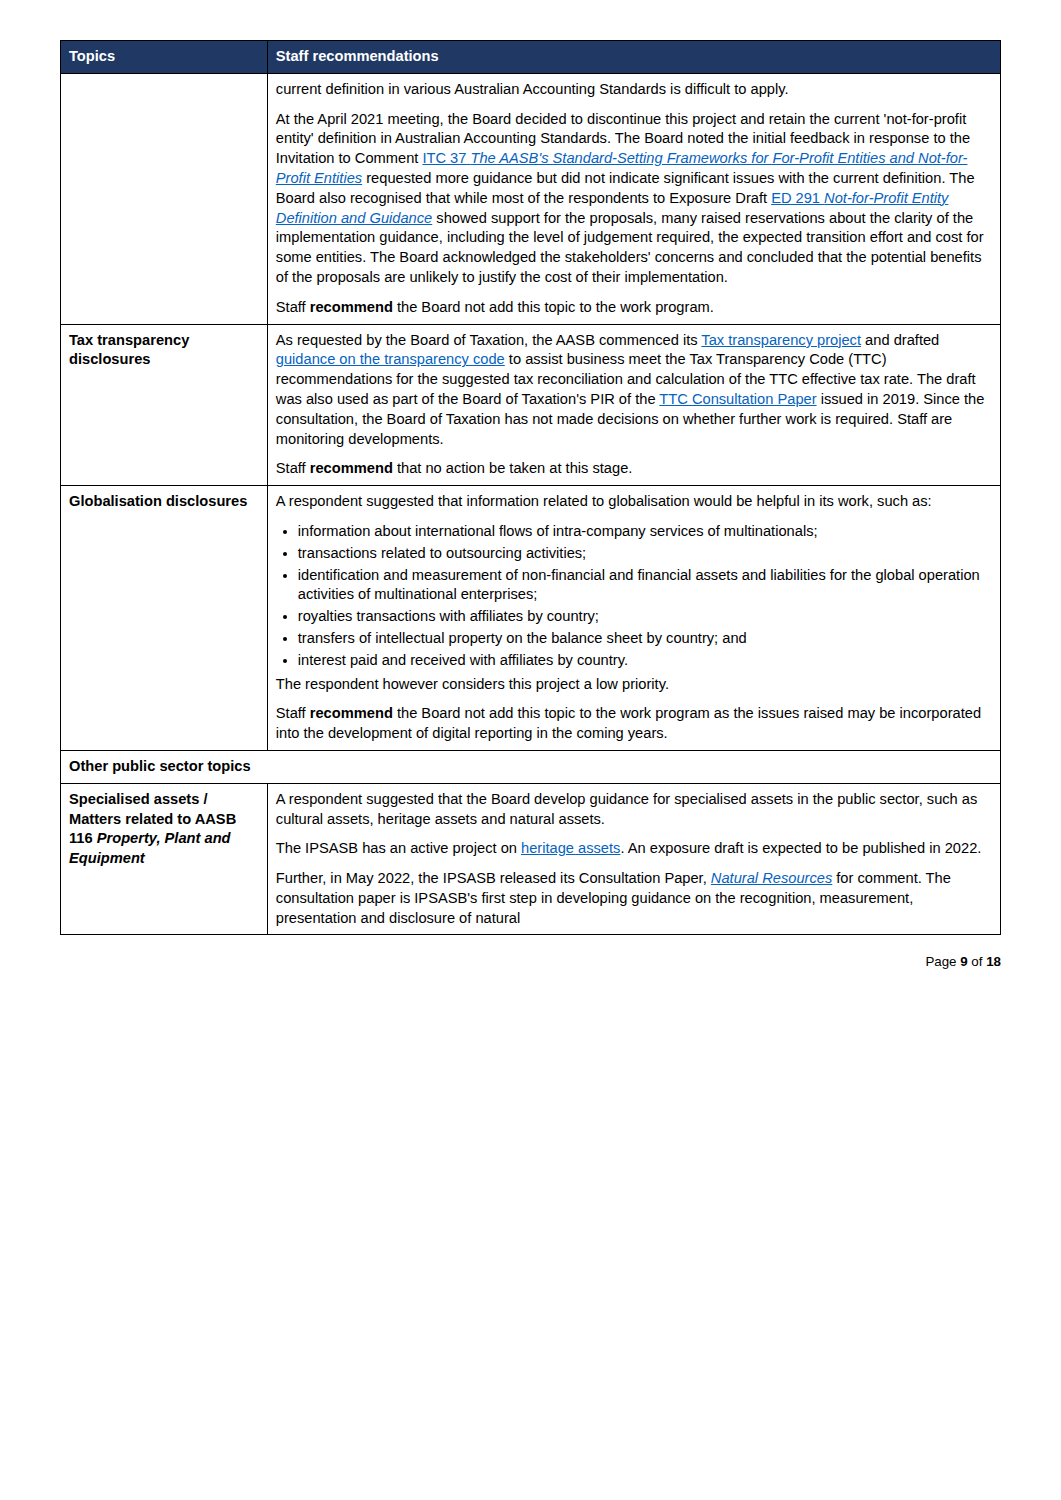| Topics | Staff recommendations |
| --- | --- |
| | current definition in various Australian Accounting Standards is difficult to apply. At the April 2021 meeting, the Board decided to discontinue this project and retain the current 'not-for-profit entity' definition in Australian Accounting Standards. The Board noted the initial feedback in response to the Invitation to Comment ITC 37 The AASB's Standard-Setting Frameworks for For-Profit Entities and Not-for-Profit Entities requested more guidance but did not indicate significant issues with the current definition. The Board also recognised that while most of the respondents to Exposure Draft ED 291 Not-for-Profit Entity Definition and Guidance showed support for the proposals, many raised reservations about the clarity of the implementation guidance, including the level of judgement required, the expected transition effort and cost for some entities. The Board acknowledged the stakeholders' concerns and concluded that the potential benefits of the proposals are unlikely to justify the cost of their implementation. Staff recommend the Board not add this topic to the work program. |
| Tax transparency disclosures | As requested by the Board of Taxation, the AASB commenced its Tax transparency project and drafted guidance on the transparency code to assist business meet the Tax Transparency Code (TTC) recommendations for the suggested tax reconciliation and calculation of the TTC effective tax rate. The draft was also used as part of the Board of Taxation's PIR of the TTC Consultation Paper issued in 2019. Since the consultation, the Board of Taxation has not made decisions on whether further work is required. Staff are monitoring developments. Staff recommend that no action be taken at this stage. |
| Globalisation disclosures | A respondent suggested that information related to globalisation would be helpful in its work, such as: information about international flows of intra-company services of multinationals; transactions related to outsourcing activities; identification and measurement of non-financial and financial assets and liabilities for the global operation activities of multinational enterprises; royalties transactions with affiliates by country; transfers of intellectual property on the balance sheet by country; and interest paid and received with affiliates by country. The respondent however considers this project a low priority. Staff recommend the Board not add this topic to the work program as the issues raised may be incorporated into the development of digital reporting in the coming years. |
| Other public sector topics |
| Specialised assets / Matters related to AASB 116 Property, Plant and Equipment | A respondent suggested that the Board develop guidance for specialised assets in the public sector, such as cultural assets, heritage assets and natural assets. The IPSASB has an active project on heritage assets . An exposure draft is expected to be published in 2022. Further, in May 2022, the IPSASB released its Consultation Paper, Natural Resources for comment. The consultation paper is IPSASB's first step in developing guidance on the recognition, measurement, presentation and disclosure of natural |
Page 9 of 18